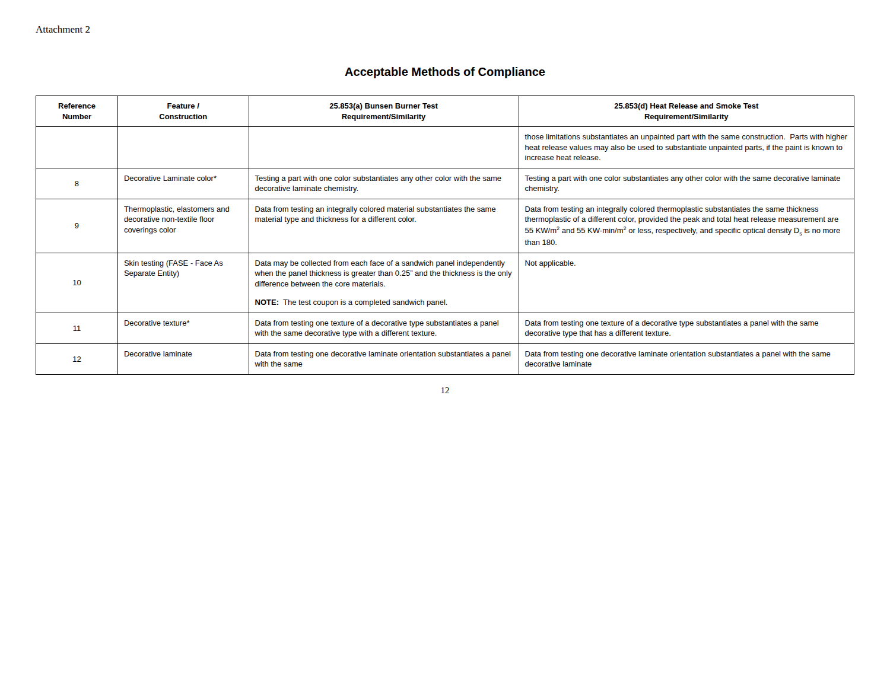Attachment 2
Acceptable Methods of Compliance
| Reference Number | Feature / Construction | 25.853(a) Bunsen Burner Test Requirement/Similarity | 25.853(d) Heat Release and Smoke Test Requirement/Similarity |
| --- | --- | --- | --- |
| | | | those limitations substantiates an unpainted part with the same construction. Parts with higher heat release values may also be used to substantiate unpainted parts, if the paint is known to increase heat release. |
| 8 | Decorative Laminate color* | Testing a part with one color substantiates any other color with the same decorative laminate chemistry. | Testing a part with one color substantiates any other color with the same decorative laminate chemistry. |
| 9 | Thermoplastic, elastomers and decorative non-textile floor coverings color | Data from testing an integrally colored material substantiates the same material type and thickness for a different color. | Data from testing an integrally colored thermoplastic substantiates the same thickness thermoplastic of a different color, provided the peak and total heat release measurement are 55 KW/m 2 and 55 KW-min/m 2 or less, respectively, and specific optical density D s is no more than 180. |
| 10 | Skin testing (FASE - Face As Separate Entity) | Data may be collected from each face of a sandwich panel independently when the panel thickness is greater than 0.25” and the thickness is the only difference between the core materials. NOTE: The test coupon is a completed sandwich panel. | Not applicable. |
| 11 | Decorative texture* | Data from testing one texture of a decorative type substantiates a panel with the same decorative type with a different texture. | Data from testing one texture of a decorative type substantiates a panel with the same decorative type that has a different texture. |
| 12 | Decorative laminate | Data from testing one decorative laminate orientation substantiates a panel with the same | Data from testing one decorative laminate orientation substantiates a panel with the same decorative laminate |
12